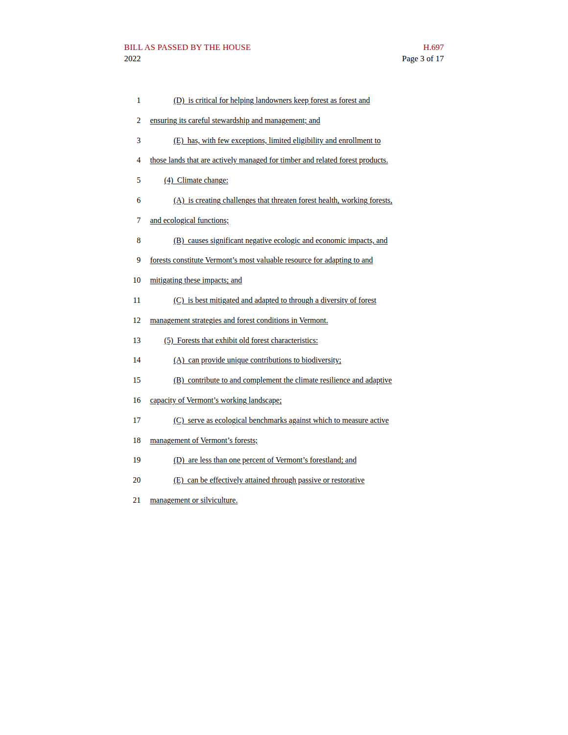BILL AS PASSED BY THE HOUSE
2022
H.697
Page 3 of 17
(D) is critical for helping landowners keep forest as forest and
ensuring its careful stewardship and management; and
(E) has, with few exceptions, limited eligibility and enrollment to
those lands that are actively managed for timber and related forest products.
(4) Climate change:
(A) is creating challenges that threaten forest health, working forests,
and ecological functions;
(B) causes significant negative ecologic and economic impacts, and
forests constitute Vermont’s most valuable resource for adapting to and
mitigating these impacts; and
(C) is best mitigated and adapted to through a diversity of forest
management strategies and forest conditions in Vermont.
(5) Forests that exhibit old forest characteristics:
(A) can provide unique contributions to biodiversity;
(B) contribute to and complement the climate resilience and adaptive
capacity of Vermont’s working landscape;
(C) serve as ecological benchmarks against which to measure active
management of Vermont’s forests;
(D) are less than one percent of Vermont’s forestland; and
(E) can be effectively attained through passive or restorative
management or silviculture.